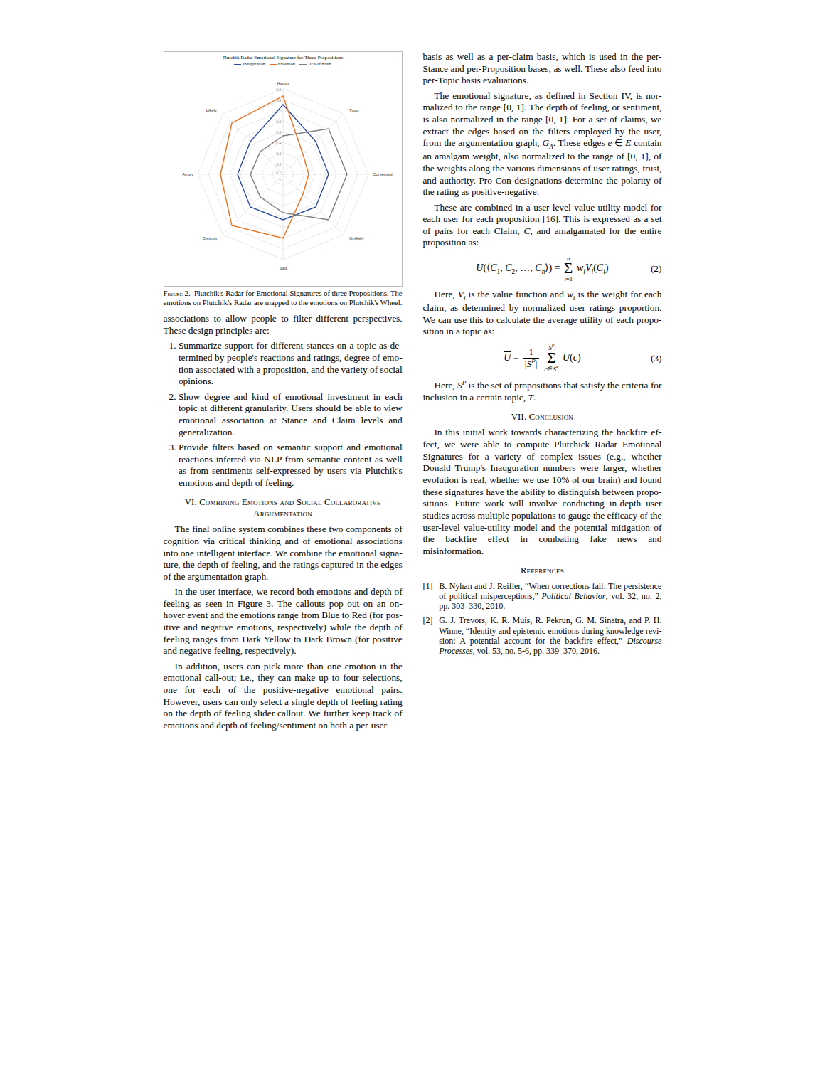Plutchik Radar Emotional Signature for Three Propositions
Inauguration Evolution 10% of Brain
Happy Trust Contented Unlikely Sad Distrust Angry Likely 0.9 0.8 0.7 0.6 0.5 0.4 0.3 0.2 0.1 0
Figure 2. Plutchik's Radar for Emotional Signatures of three Propositions. The emotions on Plutchik's Radar are mapped to the emotions on Plutchik's Wheel.
associations to allow people to filter different perspectives. These design principles are:
Summarize support for different stances on a topic as determined by people's reactions and ratings, degree of emotion associated with a proposition, and the variety of social opinions.
Show degree and kind of emotional investment in each topic at different granularity. Users should be able to view emotional association at Stance and Claim levels and generalization.
Provide filters based on semantic support and emotional reactions inferred via NLP from semantic content as well as from sentiments self-expressed by users via Plutchik's emotions and depth of feeling.
VI. Combining Emotions and Social Collaborative Argumentation
The final online system combines these two components of cognition via critical thinking and of emotional associations into one intelligent interface. We combine the emotional signature, the depth of feeling, and the ratings captured in the edges of the argumentation graph.
In the user interface, we record both emotions and depth of feeling as seen in Figure 3. The callouts pop out on an on-hover event and the emotions range from Blue to Red (for positive and negative emotions, respectively) while the depth of feeling ranges from Dark Yellow to Dark Brown (for positive and negative feeling, respectively).
In addition, users can pick more than one emotion in the emotional call-out; i.e., they can make up to four selections, one for each of the positive-negative emotional pairs. However, users can only select a single depth of feeling rating on the depth of feeling slider callout. We further keep track of emotions and depth of feeling/sentiment on both a per-user
basis as well as a per-claim basis, which is used in the per-Stance and per-Proposition bases, as well. These also feed into per-Topic basis evaluations.
The emotional signature, as defined in Section IV, is normalized to the range [0, 1]. The depth of feeling, or sentiment, is also normalized in the range [0, 1]. For a set of claims, we extract the edges based on the filters employed by the user, from the argumentation graph, GA. These edges e ∈ E contain an amalgam weight, also normalized to the range of [0, 1], of the weights along the various dimensions of user ratings, trust, and authority. Pro-Con designations determine the polarity of the rating as positive-negative.
These are combined in a user-level value-utility model for each user for each proposition [16]. This is expressed as a set of pairs for each Claim, C, and amalgamated for the entire proposition as:
U(⟨C1, C2, …, Cn⟩) = nΣi=1 wi Vi(Ci)
(2)
Here, Vi is the value function and wi is the weight for each claim, as determined by normalized user ratings proportion. We can use this to calculate the average utility of each proposition in a topic as:
U = 1|SP| |SP|Σc∈SP U(c)
(3)
Here, SP is the set of propositions that satisfy the criteria for inclusion in a certain topic, T.
VII. Conclusion
In this initial work towards characterizing the backfire effect, we were able to compute Plutchick Radar Emotional Signatures for a variety of complex issues (e.g., whether Donald Trump's Inauguration numbers were larger, whether evolution is real, whether we use 10% of our brain) and found these signatures have the ability to distinguish between propositions. Future work will involve conducting in-depth user studies across multiple populations to gauge the efficacy of the user-level value-utility model and the potential mitigation of the backfire effect in combating fake news and misinformation.
References
B. Nyhan and J. Reifler, “When corrections fail: The persistence of political misperceptions,” Political Behavior, vol. 32, no. 2, pp. 303–330, 2010.
G. J. Trevors, K. R. Muis, R. Pekrun, G. M. Sinatra, and P. H. Winne, “Identity and epistemic emotions during knowledge revision: A potential account for the backfire effect,” Discourse Processes, vol. 53, no. 5-6, pp. 339–370, 2016.